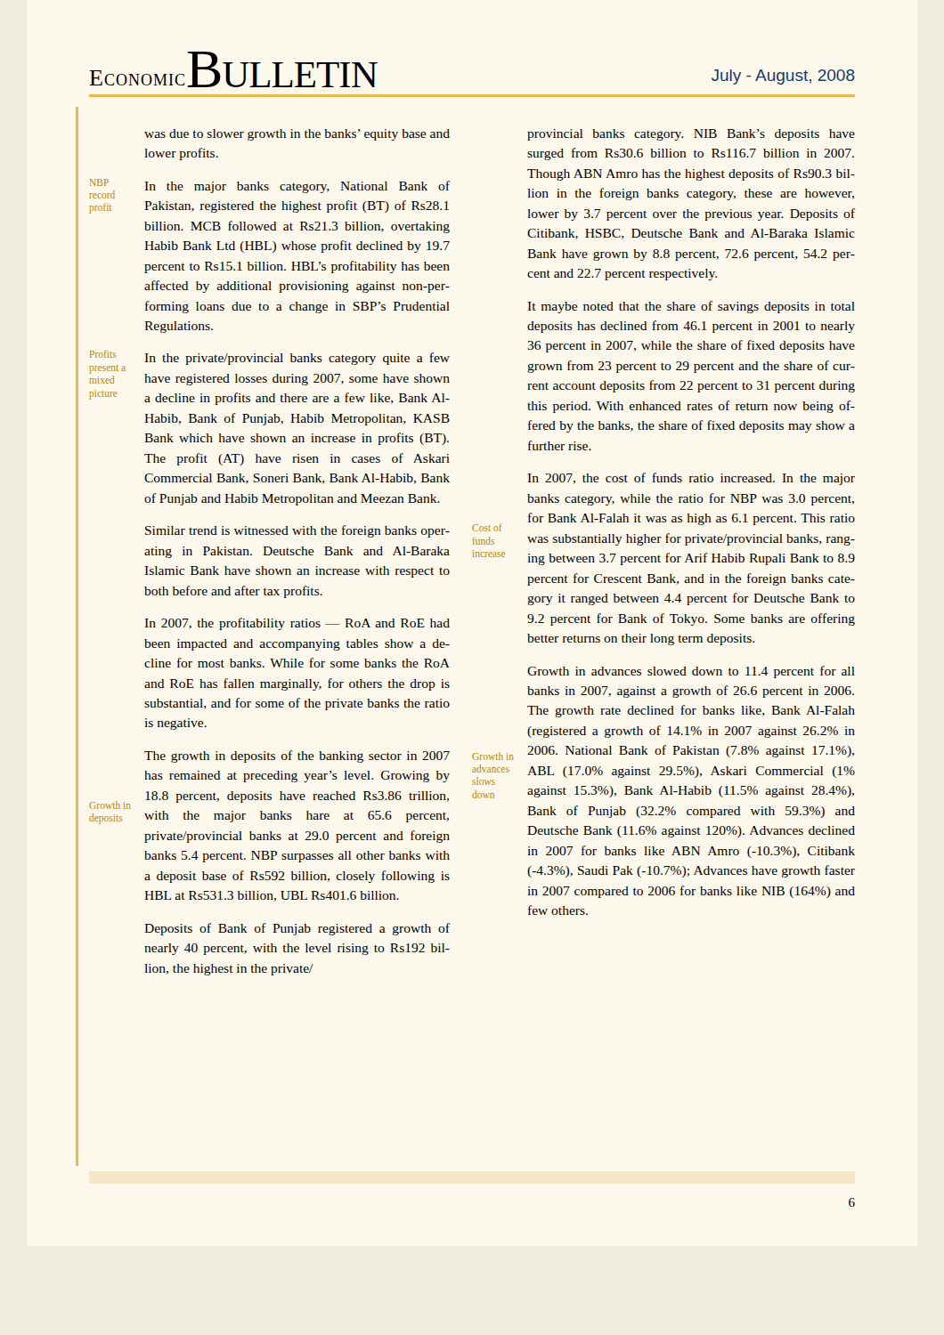Economic Bulletin
July - August, 2008
was due to slower growth in the banks’ equity base and lower profits.
NBP
record
profit
In the major banks category, National Bank of Pakistan, registered the highest profit (BT) of Rs28.1 billion. MCB followed at Rs21.3 billion, overtaking Habib Bank Ltd (HBL) whose profit declined by 19.7 percent to Rs15.1 billion. HBL’s profitability has been affected by additional provisioning against non-performing loans due to a change in SBP’s Prudential Regulations.
Profits
present a
mixed
picture
In the private/provincial banks category quite a few have registered losses during 2007, some have shown a decline in profits and there are a few like, Bank Al-Habib, Bank of Punjab, Habib Metropolitan, KASB Bank which have shown an increase in profits (BT). The profit (AT) have risen in cases of Askari Commercial Bank, Soneri Bank, Bank Al-Habib, Bank of Punjab and Habib Metropolitan and Meezan Bank.
Similar trend is witnessed with the foreign banks operating in Pakistan. Deutsche Bank and Al-Baraka Islamic Bank have shown an increase with respect to both before and after tax profits.
In 2007, the profitability ratios — RoA and RoE had been impacted and accompanying tables show a decline for most banks. While for some banks the RoA and RoE has fallen marginally, for others the drop is substantial, and for some of the private banks the ratio is negative.
Growth in
deposits
The growth in deposits of the banking sector in 2007 has remained at preceding year’s level. Growing by 18.8 percent, deposits have reached Rs3.86 trillion, with the major banks hare at 65.6 percent, private/provincial banks at 29.0 percent and foreign banks 5.4 percent. NBP surpasses all other banks with a deposit base of Rs592 billion, closely following is HBL at Rs531.3 billion, UBL Rs401.6 billion.
Deposits of Bank of Punjab registered a growth of nearly 40 percent, with the level rising to Rs192 billion, the highest in the private/
provincial banks category. NIB Bank’s deposits have surged from Rs30.6 billion to Rs116.7 billion in 2007. Though ABN Amro has the highest deposits of Rs90.3 billion in the foreign banks category, these are however, lower by 3.7 percent over the previous year. Deposits of Citibank, HSBC, Deutsche Bank and Al-Baraka Islamic Bank have grown by 8.8 percent, 72.6 percent, 54.2 percent and 22.7 percent respectively.
It maybe noted that the share of savings deposits in total deposits has declined from 46.1 percent in 2001 to nearly 36 percent in 2007, while the share of fixed deposits have grown from 23 percent to 29 percent and the share of current account deposits from 22 percent to 31 percent during this period. With enhanced rates of return now being offered by the banks, the share of fixed deposits may show a further rise.
Cost of
funds
increase
In 2007, the cost of funds ratio increased. In the major banks category, while the ratio for NBP was 3.0 percent, for Bank Al-Falah it was as high as 6.1 percent. This ratio was substantially higher for private/provincial banks, ranging between 3.7 percent for Arif Habib Rupali Bank to 8.9 percent for Crescent Bank, and in the foreign banks category it ranged between 4.4 percent for Deutsche Bank to 9.2 percent for Bank of Tokyo. Some banks are offering better returns on their long term deposits.
Growth in
advances
slows
down
Growth in advances slowed down to 11.4 percent for all banks in 2007, against a growth of 26.6 percent in 2006. The growth rate declined for banks like, Bank Al-Falah (registered a growth of 14.1% in 2007 against 26.2% in 2006. National Bank of Pakistan (7.8% against 17.1%), ABL (17.0% against 29.5%), Askari Commercial (1% against 15.3%), Bank Al-Habib (11.5% against 28.4%), Bank of Punjab (32.2% compared with 59.3%) and Deutsche Bank (11.6% against 120%). Advances declined in 2007 for banks like ABN Amro (-10.3%), Citibank (-4.3%), Saudi Pak (-10.7%); Advances have growth faster in 2007 compared to 2006 for banks like NIB (164%) and few others.
6